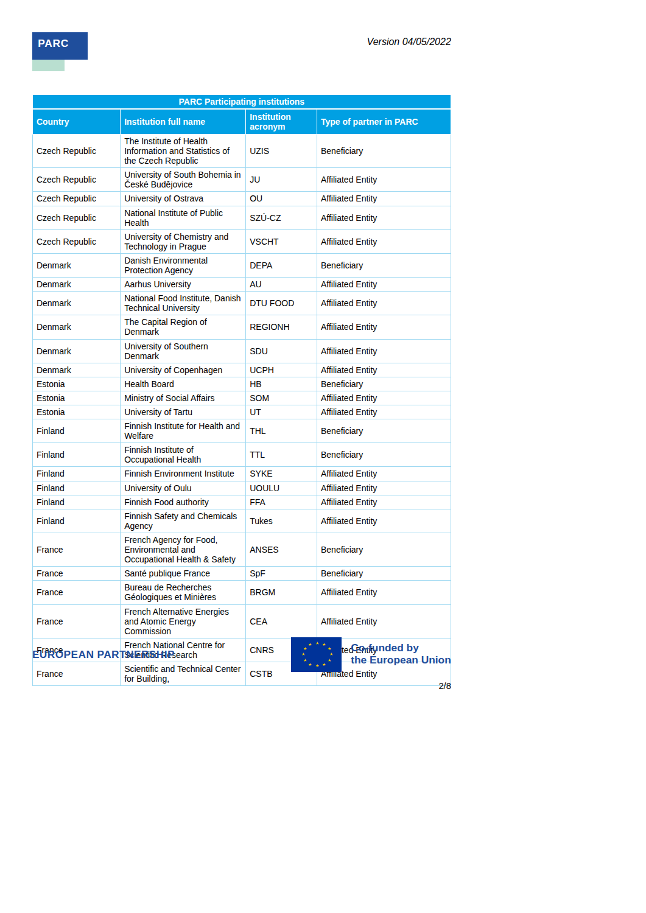PARC
Version 04/05/2022
PARC Participating institutions
| Country | Institution full name | Institution acronym | Type of partner in PARC |
| --- | --- | --- | --- |
| Czech Republic | The Institute of Health Information and Statistics of the Czech Republic | UZIS | Beneficiary |
| Czech Republic | University of South Bohemia in České Budějovice | JU | Affiliated Entity |
| Czech Republic | University of Ostrava | OU | Affiliated Entity |
| Czech Republic | National Institute of Public Health | SZÚ-CZ | Affiliated Entity |
| Czech Republic | University of Chemistry and Technology in Prague | VSCHT | Affiliated Entity |
| Denmark | Danish Environmental Protection Agency | DEPA | Beneficiary |
| Denmark | Aarhus University | AU | Affiliated Entity |
| Denmark | National Food Institute, Danish Technical University | DTU FOOD | Affiliated Entity |
| Denmark | The Capital Region of Denmark | REGIONH | Affiliated Entity |
| Denmark | University of Southern Denmark | SDU | Affiliated Entity |
| Denmark | University of Copenhagen | UCPH | Affiliated Entity |
| Estonia | Health Board | HB | Beneficiary |
| Estonia | Ministry of Social Affairs | SOM | Affiliated Entity |
| Estonia | University of Tartu | UT | Affiliated Entity |
| Finland | Finnish Institute for Health and Welfare | THL | Beneficiary |
| Finland | Finnish Institute of Occupational Health | TTL | Beneficiary |
| Finland | Finnish Environment Institute | SYKE | Affiliated Entity |
| Finland | University of Oulu | UOULU | Affiliated Entity |
| Finland | Finnish Food authority | FFA | Affiliated Entity |
| Finland | Finnish Safety and Chemicals Agency | Tukes | Affiliated Entity |
| France | French Agency for Food, Environmental and Occupational Health & Safety | ANSES | Beneficiary |
| France | Santé publique France | SpF | Beneficiary |
| France | Bureau de Recherches Géologiques et Minières | BRGM | Affiliated Entity |
| France | French Alternative Energies and Atomic Energy Commission | CEA | Affiliated Entity |
| France | French National Centre for Scientific Research | CNRS | Affiliated Entity |
| France | Scientific and Technical Center for Building, | CSTB | Affiliated Entity |
EUROPEAN PARTNERSHIP
★ ★ ★ ★ ★ ★ ★ ★ ★ ★ ★ ★
Co-funded by
the European Union
2/8